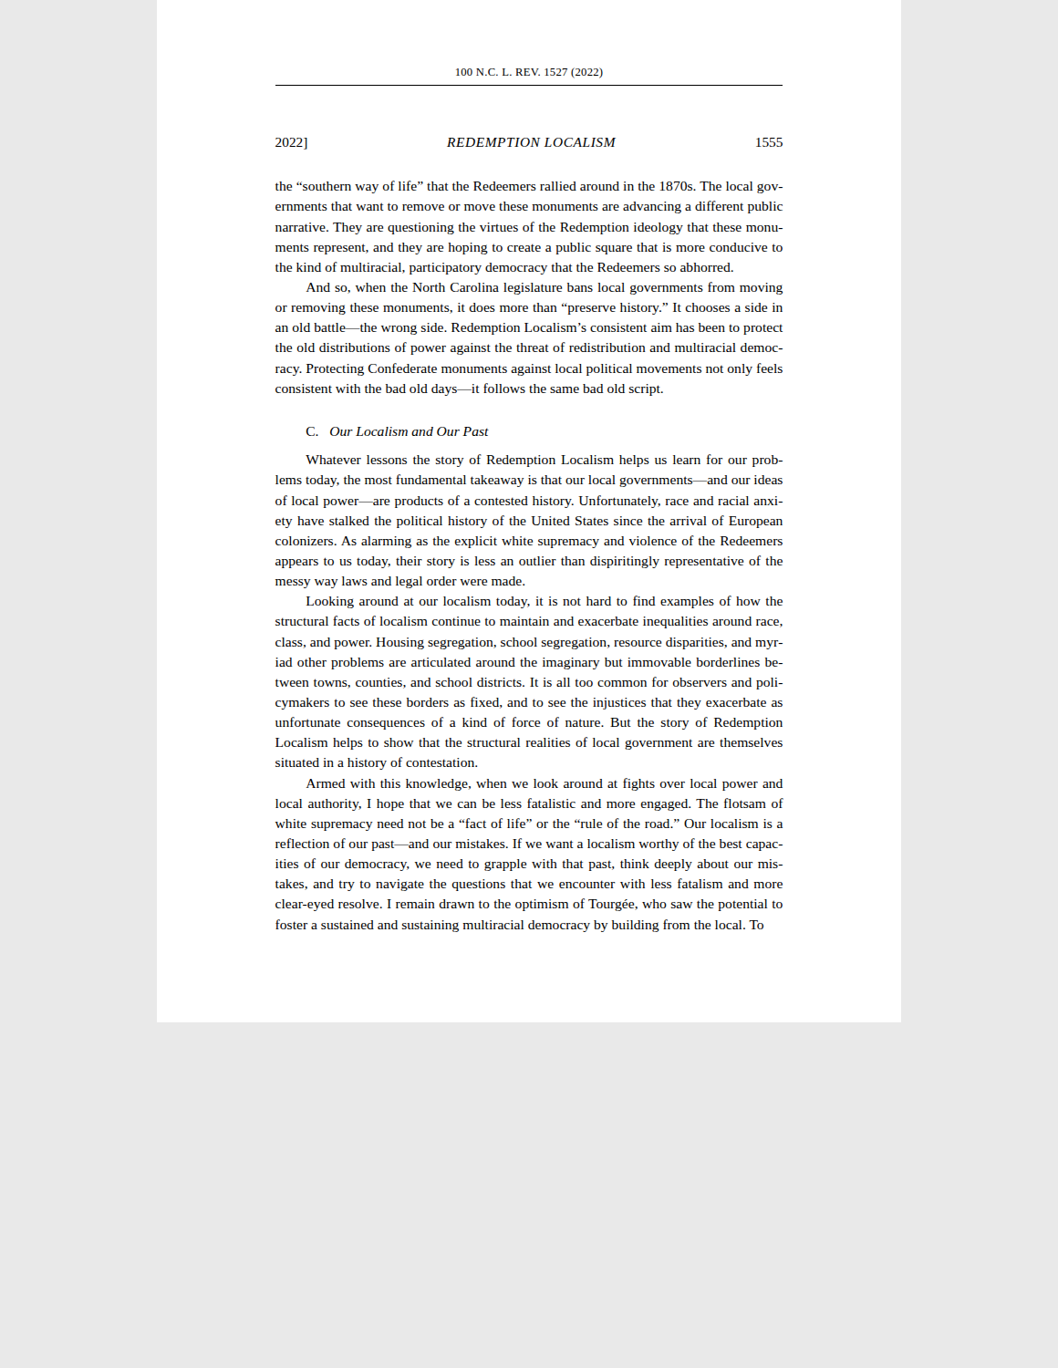100 N.C. L. REV. 1527 (2022)
2022] REDEMPTION LOCALISM 1555
the “southern way of life” that the Redeemers rallied around in the 1870s. The local governments that want to remove or move these monuments are advancing a different public narrative. They are questioning the virtues of the Redemption ideology that these monuments represent, and they are hoping to create a public square that is more conducive to the kind of multiracial, participatory democracy that the Redeemers so abhorred.
And so, when the North Carolina legislature bans local governments from moving or removing these monuments, it does more than “preserve history.” It chooses a side in an old battle—the wrong side. Redemption Localism’s consistent aim has been to protect the old distributions of power against the threat of redistribution and multiracial democracy. Protecting Confederate monuments against local political movements not only feels consistent with the bad old days—it follows the same bad old script.
C. Our Localism and Our Past
Whatever lessons the story of Redemption Localism helps us learn for our problems today, the most fundamental takeaway is that our local governments—and our ideas of local power—are products of a contested history. Unfortunately, race and racial anxiety have stalked the political history of the United States since the arrival of European colonizers. As alarming as the explicit white supremacy and violence of the Redeemers appears to us today, their story is less an outlier than dispiritingly representative of the messy way laws and legal order were made.
Looking around at our localism today, it is not hard to find examples of how the structural facts of localism continue to maintain and exacerbate inequalities around race, class, and power. Housing segregation, school segregation, resource disparities, and myriad other problems are articulated around the imaginary but immovable borderlines between towns, counties, and school districts. It is all too common for observers and policymakers to see these borders as fixed, and to see the injustices that they exacerbate as unfortunate consequences of a kind of force of nature. But the story of Redemption Localism helps to show that the structural realities of local government are themselves situated in a history of contestation.
Armed with this knowledge, when we look around at fights over local power and local authority, I hope that we can be less fatalistic and more engaged. The flotsam of white supremacy need not be a “fact of life” or the “rule of the road.” Our localism is a reflection of our past—and our mistakes. If we want a localism worthy of the best capacities of our democracy, we need to grapple with that past, think deeply about our mistakes, and try to navigate the questions that we encounter with less fatalism and more clear-eyed resolve. I remain drawn to the optimism of Tourgée, who saw the potential to foster a sustained and sustaining multiracial democracy by building from the local. To